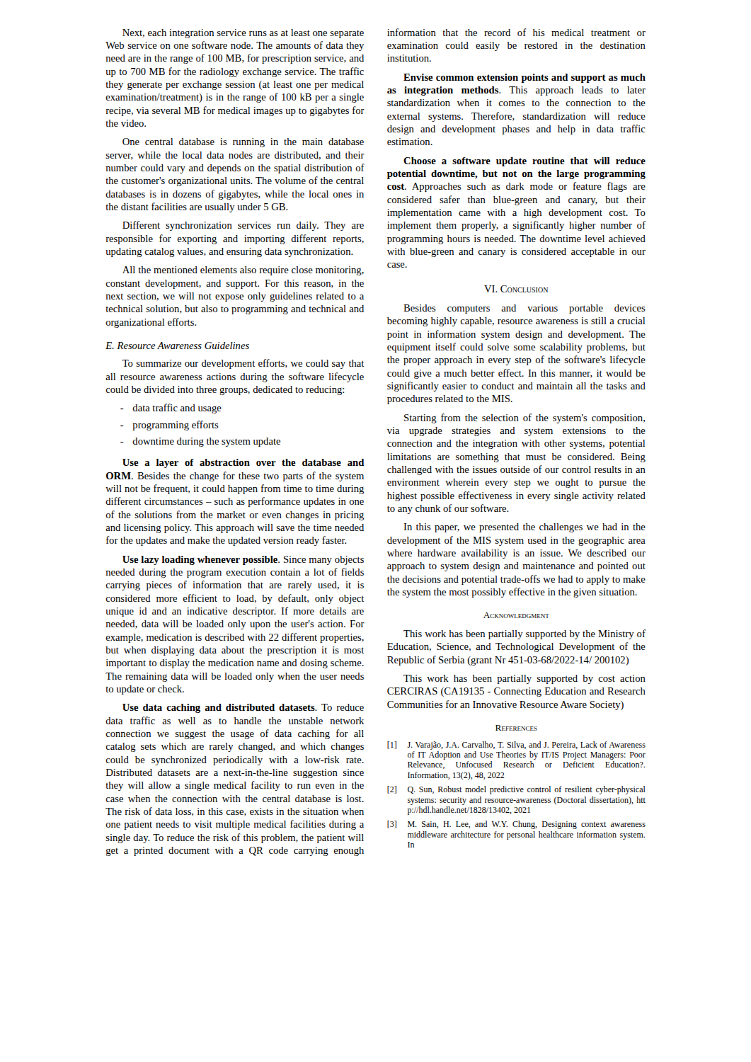Next, each integration service runs as at least one separate Web service on one software node. The amounts of data they need are in the range of 100 MB, for prescription service, and up to 700 MB for the radiology exchange service. The traffic they generate per exchange session (at least one per medical examination/treatment) is in the range of 100 kB per a single recipe, via several MB for medical images up to gigabytes for the video.
One central database is running in the main database server, while the local data nodes are distributed, and their number could vary and depends on the spatial distribution of the customer's organizational units. The volume of the central databases is in dozens of gigabytes, while the local ones in the distant facilities are usually under 5 GB.
Different synchronization services run daily. They are responsible for exporting and importing different reports, updating catalog values, and ensuring data synchronization.
All the mentioned elements also require close monitoring, constant development, and support. For this reason, in the next section, we will not expose only guidelines related to a technical solution, but also to programming and technical and organizational efforts.
E. Resource Awareness Guidelines
To summarize our development efforts, we could say that all resource awareness actions during the software lifecycle could be divided into three groups, dedicated to reducing:
data traffic and usage
programming efforts
downtime during the system update
Use a layer of abstraction over the database and ORM. Besides the change for these two parts of the system will not be frequent, it could happen from time to time during different circumstances – such as performance updates in one of the solutions from the market or even changes in pricing and licensing policy. This approach will save the time needed for the updates and make the updated version ready faster.
Use lazy loading whenever possible. Since many objects needed during the program execution contain a lot of fields carrying pieces of information that are rarely used, it is considered more efficient to load, by default, only object unique id and an indicative descriptor. If more details are needed, data will be loaded only upon the user's action. For example, medication is described with 22 different properties, but when displaying data about the prescription it is most important to display the medication name and dosing scheme. The remaining data will be loaded only when the user needs to update or check.
Use data caching and distributed datasets. To reduce data traffic as well as to handle the unstable network connection we suggest the usage of data caching for all catalog sets which are rarely changed, and which changes could be synchronized periodically with a low-risk rate. Distributed datasets are a next-in-the-line suggestion since they will allow a single medical facility to run even in the case when the connection with the central database is lost. The risk of data loss, in this case, exists in the situation when one patient needs to visit multiple medical facilities during a single day. To reduce the risk of this problem, the patient will get a printed document with a QR code carrying enough information that the record of his medical treatment or examination could easily be restored in the destination institution.
Envise common extension points and support as much as integration methods. This approach leads to later standardization when it comes to the connection to the external systems. Therefore, standardization will reduce design and development phases and help in data traffic estimation.
Choose a software update routine that will reduce potential downtime, but not on the large programming cost. Approaches such as dark mode or feature flags are considered safer than blue-green and canary, but their implementation came with a high development cost. To implement them properly, a significantly higher number of programming hours is needed. The downtime level achieved with blue-green and canary is considered acceptable in our case.
VI. Conclusion
Besides computers and various portable devices becoming highly capable, resource awareness is still a crucial point in information system design and development. The equipment itself could solve some scalability problems, but the proper approach in every step of the software's lifecycle could give a much better effect. In this manner, it would be significantly easier to conduct and maintain all the tasks and procedures related to the MIS.
Starting from the selection of the system's composition, via upgrade strategies and system extensions to the connection and the integration with other systems, potential limitations are something that must be considered. Being challenged with the issues outside of our control results in an environment wherein every step we ought to pursue the highest possible effectiveness in every single activity related to any chunk of our software.
In this paper, we presented the challenges we had in the development of the MIS system used in the geographic area where hardware availability is an issue. We described our approach to system design and maintenance and pointed out the decisions and potential trade-offs we had to apply to make the system the most possibly effective in the given situation.
Acknowledgment
This work has been partially supported by the Ministry of Education, Science, and Technological Development of the Republic of Serbia (grant Nr 451-03-68/2022-14/ 200102)
This work has been partially supported by cost action CERCIRAS (CA19135 - Connecting Education and Research Communities for an Innovative Resource Aware Society)
References
J. Varajão, J.A. Carvalho, T. Silva, and J. Pereira, Lack of Awareness of IT Adoption and Use Theories by IT/IS Project Managers: Poor Relevance, Unfocused Research or Deficient Education?. Information, 13(2), 48, 2022
Q. Sun, Robust model predictive control of resilient cyber-physical systems: security and resource-awareness (Doctoral dissertation), http://hdl.handle.net/1828/13402, 2021
M. Sain, H. Lee, and W.Y. Chung, Designing context awareness middleware architecture for personal healthcare information system. In